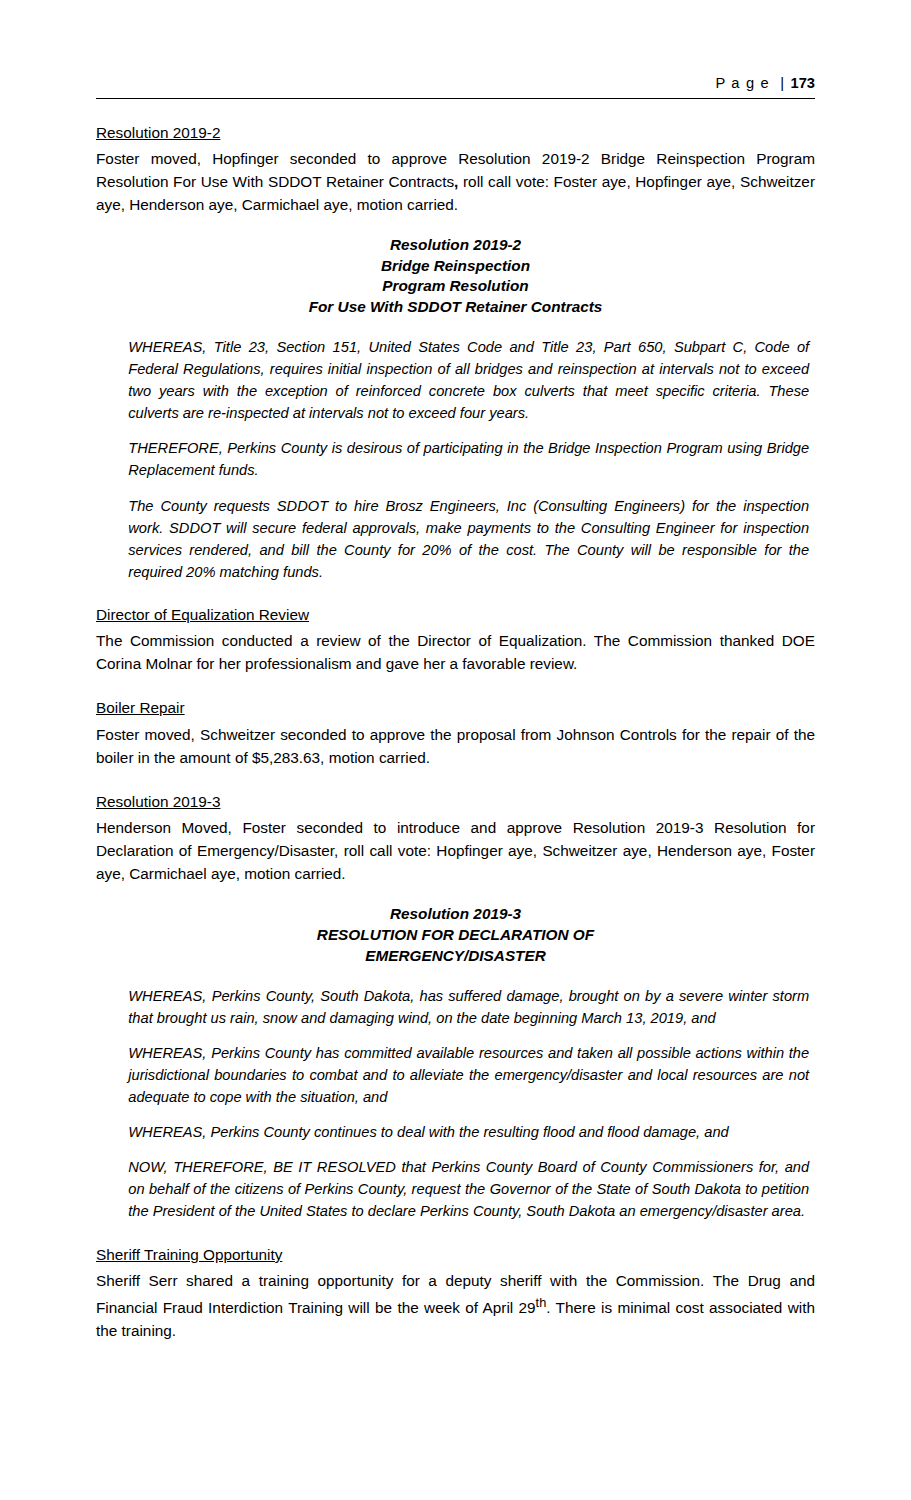P a g e | 173
Resolution 2019-2
Foster moved, Hopfinger seconded to approve Resolution 2019-2 Bridge Reinspection Program Resolution For Use With SDDOT Retainer Contracts, roll call vote: Foster aye, Hopfinger aye, Schweitzer aye, Henderson aye, Carmichael aye, motion carried.
Resolution 2019-2
Bridge Reinspection
Program Resolution
For Use With SDDOT Retainer Contracts
WHEREAS, Title 23, Section 151, United States Code and Title 23, Part 650, Subpart C, Code of Federal Regulations, requires initial inspection of all bridges and reinspection at intervals not to exceed two years with the exception of reinforced concrete box culverts that meet specific criteria. These culverts are re-inspected at intervals not to exceed four years.
THEREFORE, Perkins County is desirous of participating in the Bridge Inspection Program using Bridge Replacement funds.
The County requests SDDOT to hire Brosz Engineers, Inc (Consulting Engineers) for the inspection work. SDDOT will secure federal approvals, make payments to the Consulting Engineer for inspection services rendered, and bill the County for 20% of the cost. The County will be responsible for the required 20% matching funds.
Director of Equalization Review
The Commission conducted a review of the Director of Equalization. The Commission thanked DOE Corina Molnar for her professionalism and gave her a favorable review.
Boiler Repair
Foster moved, Schweitzer seconded to approve the proposal from Johnson Controls for the repair of the boiler in the amount of $5,283.63, motion carried.
Resolution 2019-3
Henderson Moved, Foster seconded to introduce and approve Resolution 2019-3 Resolution for Declaration of Emergency/Disaster, roll call vote: Hopfinger aye, Schweitzer aye, Henderson aye, Foster aye, Carmichael aye, motion carried.
Resolution 2019-3
RESOLUTION FOR DECLARATION OF
EMERGENCY/DISASTER
WHEREAS, Perkins County, South Dakota, has suffered damage, brought on by a severe winter storm that brought us rain, snow and damaging wind, on the date beginning March 13, 2019, and
WHEREAS, Perkins County has committed available resources and taken all possible actions within the jurisdictional boundaries to combat and to alleviate the emergency/disaster and local resources are not adequate to cope with the situation, and
WHEREAS, Perkins County continues to deal with the resulting flood and flood damage, and
NOW, THEREFORE, BE IT RESOLVED that Perkins County Board of County Commissioners for, and on behalf of the citizens of Perkins County, request the Governor of the State of South Dakota to petition the President of the United States to declare Perkins County, South Dakota an emergency/disaster area.
Sheriff Training Opportunity
Sheriff Serr shared a training opportunity for a deputy sheriff with the Commission. The Drug and Financial Fraud Interdiction Training will be the week of April 29th. There is minimal cost associated with the training.